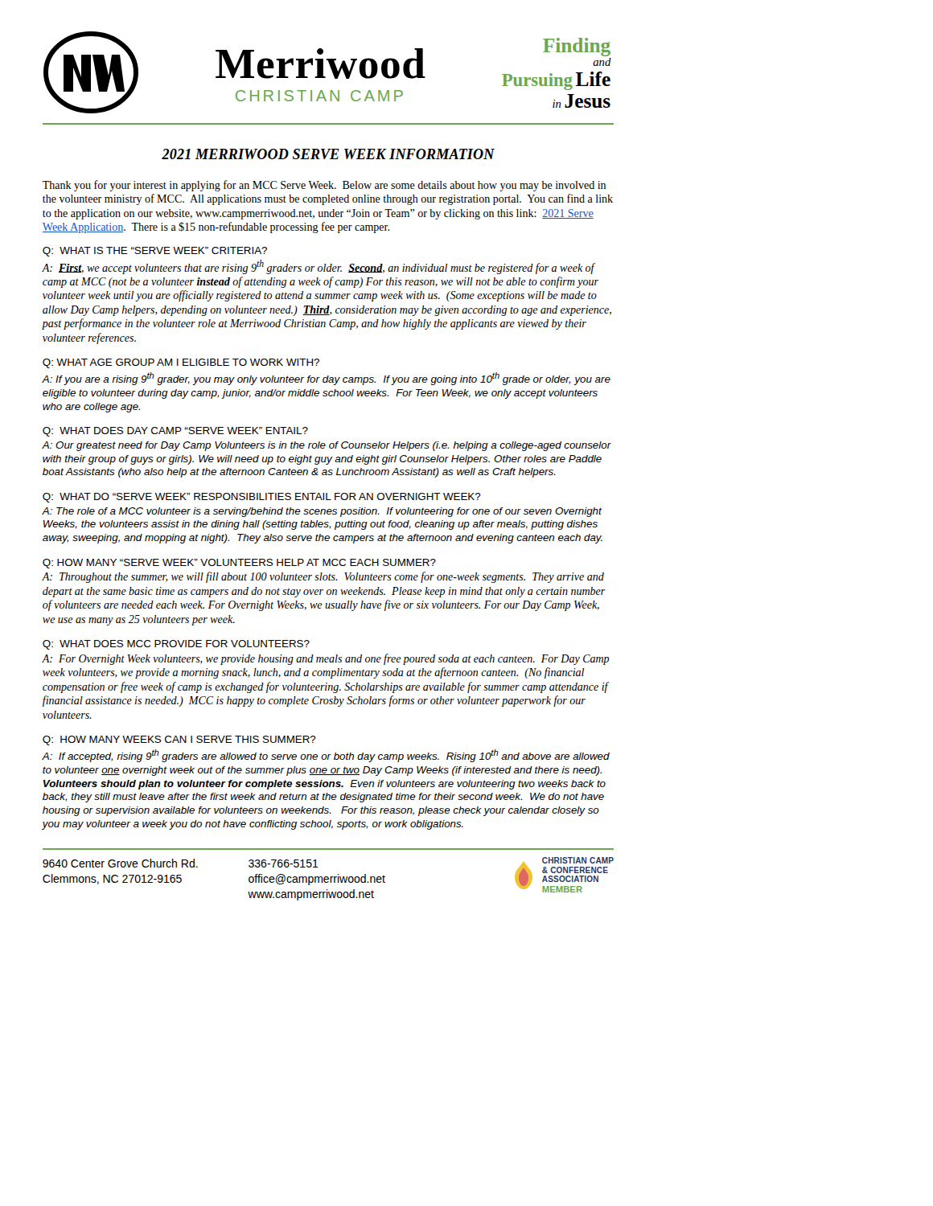Merriwood
CHRISTIAN CAMP
Finding
and
Pursuing Life
in Jesus
2021 MERRIWOOD SERVE WEEK INFORMATION
Thank you for your interest in applying for an MCC Serve Week. Below are some details about how you may be involved in the volunteer ministry of MCC. All applications must be completed online through our registration portal. You can find a link to the application on our website, www.campmerriwood.net, under “Join or Team” or by clicking on this link: 2021 Serve Week Application. There is a $15 non-refundable processing fee per camper.
Q: WHAT IS THE “SERVE WEEK” CRITERIA?
A: First, we accept volunteers that are rising 9th graders or older. Second, an individual must be registered for a week of camp at MCC (not be a volunteer instead of attending a week of camp) For this reason, we will not be able to confirm your volunteer week until you are officially registered to attend a summer camp week with us. (Some exceptions will be made to allow Day Camp helpers, depending on volunteer need.) Third, consideration may be given according to age and experience, past performance in the volunteer role at Merriwood Christian Camp, and how highly the applicants are viewed by their volunteer references.
Q: WHAT AGE GROUP AM I ELIGIBLE TO WORK WITH?
A: If you are a rising 9th grader, you may only volunteer for day camps. If you are going into 10th grade or older, you are eligible to volunteer during day camp, junior, and/or middle school weeks. For Teen Week, we only accept volunteers who are college age.
Q: WHAT DOES DAY CAMP “SERVE WEEK” ENTAIL?
A: Our greatest need for Day Camp Volunteers is in the role of Counselor Helpers (i.e. helping a college-aged counselor with their group of guys or girls). We will need up to eight guy and eight girl Counselor Helpers. Other roles are Paddle boat Assistants (who also help at the afternoon Canteen & as Lunchroom Assistant) as well as Craft helpers.
Q: WHAT DO “SERVE WEEK” RESPONSIBILITIES ENTAIL FOR AN OVERNIGHT WEEK?
A: The role of a MCC volunteer is a serving/behind the scenes position. If volunteering for one of our seven Overnight Weeks, the volunteers assist in the dining hall (setting tables, putting out food, cleaning up after meals, putting dishes away, sweeping, and mopping at night). They also serve the campers at the afternoon and evening canteen each day.
Q: HOW MANY “SERVE WEEK” VOLUNTEERS HELP AT MCC EACH SUMMER?
A: Throughout the summer, we will fill about 100 volunteer slots. Volunteers come for one-week segments. They arrive and depart at the same basic time as campers and do not stay over on weekends. Please keep in mind that only a certain number of volunteers are needed each week. For Overnight Weeks, we usually have five or six volunteers. For our Day Camp Week, we use as many as 25 volunteers per week.
Q: WHAT DOES MCC PROVIDE FOR VOLUNTEERS?
A: For Overnight Week volunteers, we provide housing and meals and one free poured soda at each canteen. For Day Camp week volunteers, we provide a morning snack, lunch, and a complimentary soda at the afternoon canteen. (No financial compensation or free week of camp is exchanged for volunteering. Scholarships are available for summer camp attendance if financial assistance is needed.) MCC is happy to complete Crosby Scholars forms or other volunteer paperwork for our volunteers.
Q: HOW MANY WEEKS CAN I SERVE THIS SUMMER?
A: If accepted, rising 9th graders are allowed to serve one or both day camp weeks. Rising 10th and above are allowed to volunteer one overnight week out of the summer plus one or two Day Camp Weeks (if interested and there is need). Volunteers should plan to volunteer for complete sessions. Even if volunteers are volunteering two weeks back to back, they still must leave after the first week and return at the designated time for their second week. We do not have housing or supervision available for volunteers on weekends. For this reason, please check your calendar closely so you may volunteer a week you do not have conflicting school, sports, or work obligations.
9640 Center Grove Church Rd.
Clemmons, NC 27012-9165
336-766-5151
office@campmerriwood.net
www.campmerriwood.net
CHRISTIAN CAMP
& CONFERENCE
ASSOCIATION
MEMBER